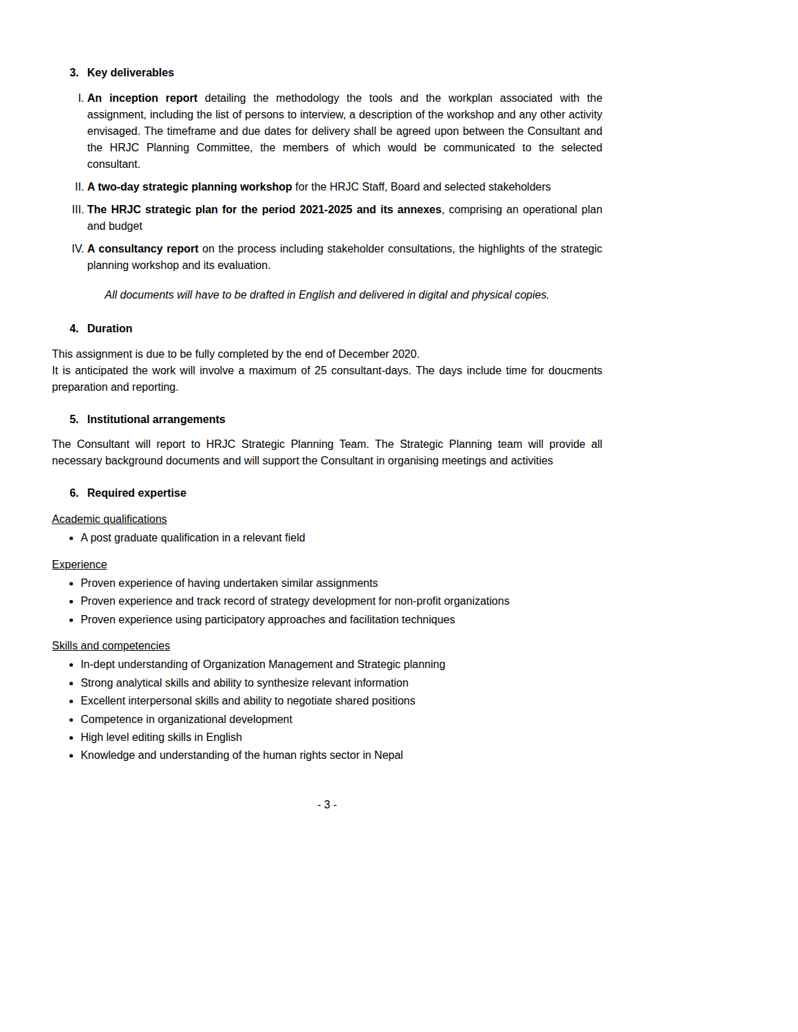3. Key deliverables
An inception report detailing the methodology the tools and the workplan associated with the assignment, including the list of persons to interview, a description of the workshop and any other activity envisaged. The timeframe and due dates for delivery shall be agreed upon between the Consultant and the HRJC Planning Committee, the members of which would be communicated to the selected consultant.
A two-day strategic planning workshop for the HRJC Staff, Board and selected stakeholders
The HRJC strategic plan for the period 2021-2025 and its annexes, comprising an operational plan and budget
A consultancy report on the process including stakeholder consultations, the highlights of the strategic planning workshop and its evaluation.
All documents will have to be drafted in English and delivered in digital and physical copies.
4. Duration
This assignment is due to be fully completed by the end of December 2020.
It is anticipated the work will involve a maximum of 25 consultant-days. The days include time for doucments preparation and reporting.
5. Institutional arrangements
The Consultant will report to HRJC Strategic Planning Team. The Strategic Planning team will provide all necessary background documents and will support the Consultant in organising meetings and activities
6. Required expertise
Academic qualifications
A post graduate qualification in a relevant field
Experience
Proven experience of having undertaken similar assignments
Proven experience and track record of strategy development for non-profit organizations
Proven experience using participatory approaches and facilitation techniques
Skills and competencies
In-dept understanding of Organization Management and Strategic planning
Strong analytical skills and ability to synthesize relevant information
Excellent interpersonal skills and ability to negotiate shared positions
Competence in organizational development
High level editing skills in English
Knowledge and understanding of the human rights sector in Nepal
- 3 -